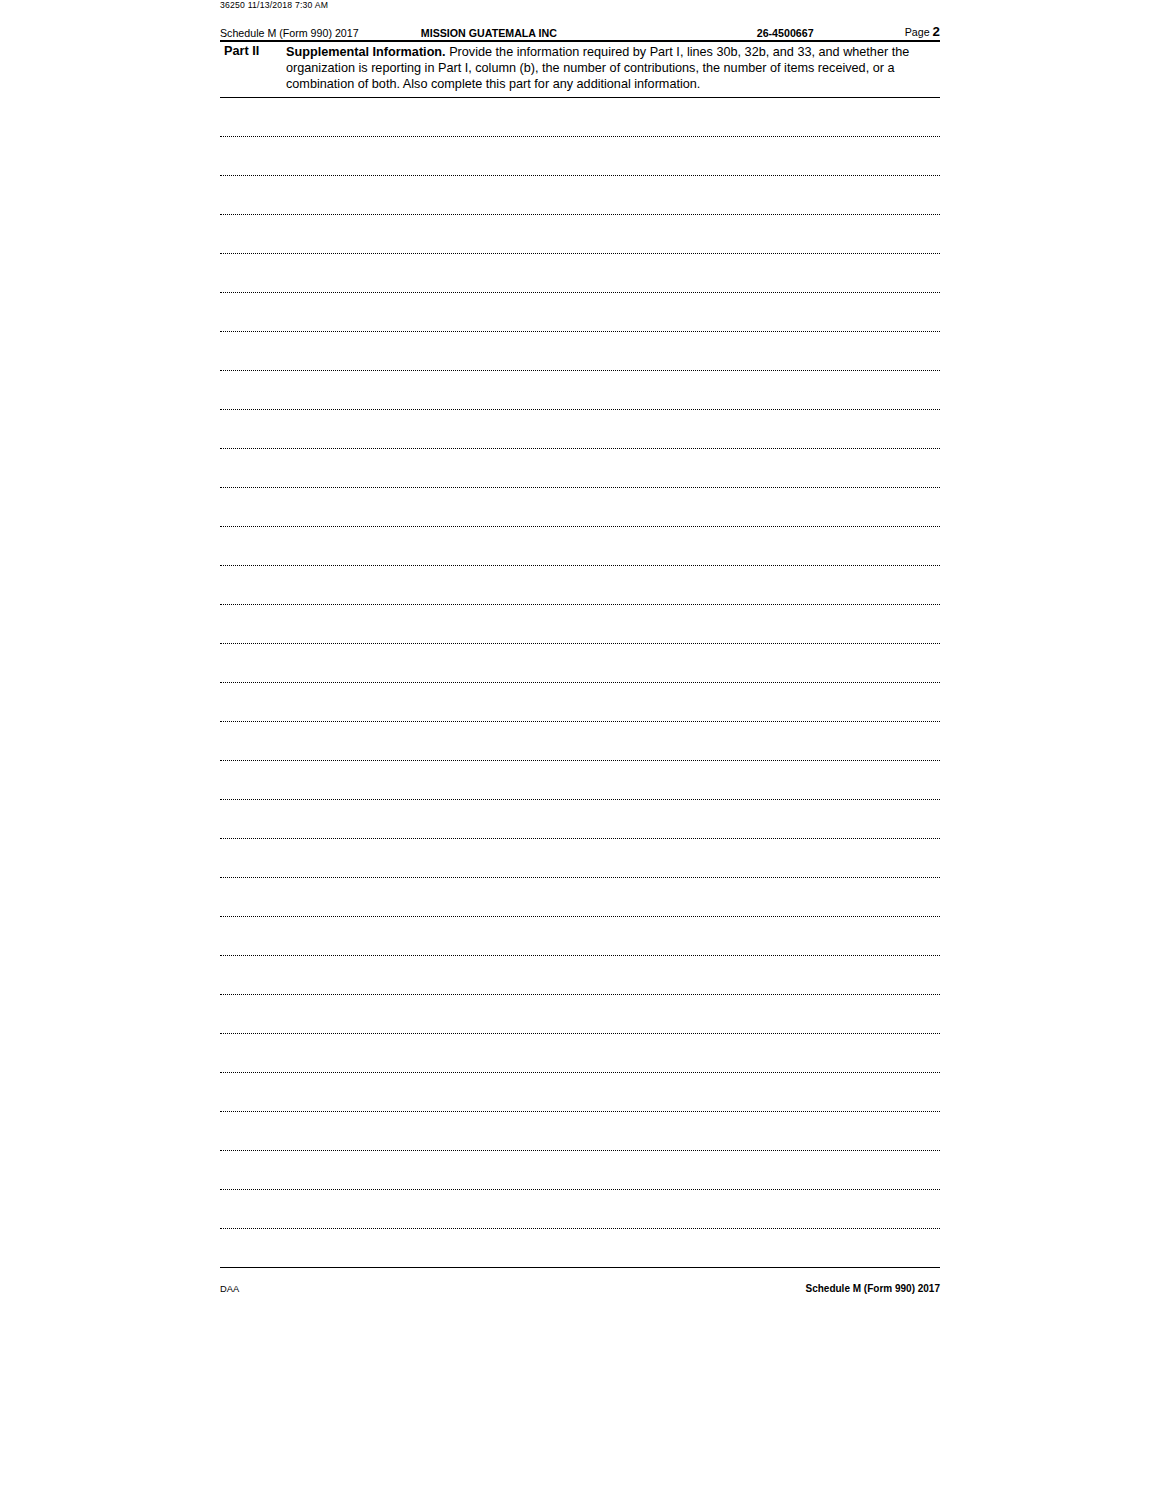36250 11/13/2018 7:30 AM
| Schedule M (Form 990) 2017 | MISSION GUATEMALA INC | 26-4500667 | Page 2 |
| Part II | Supplemental Information. Provide the information required by Part I, lines 30b, 32b, and 33, and whether the organization is reporting in Part I, column (b), the number of contributions, the number of items received, or a combination of both. Also complete this part for any additional information. |
DAA Schedule M (Form 990) 2017